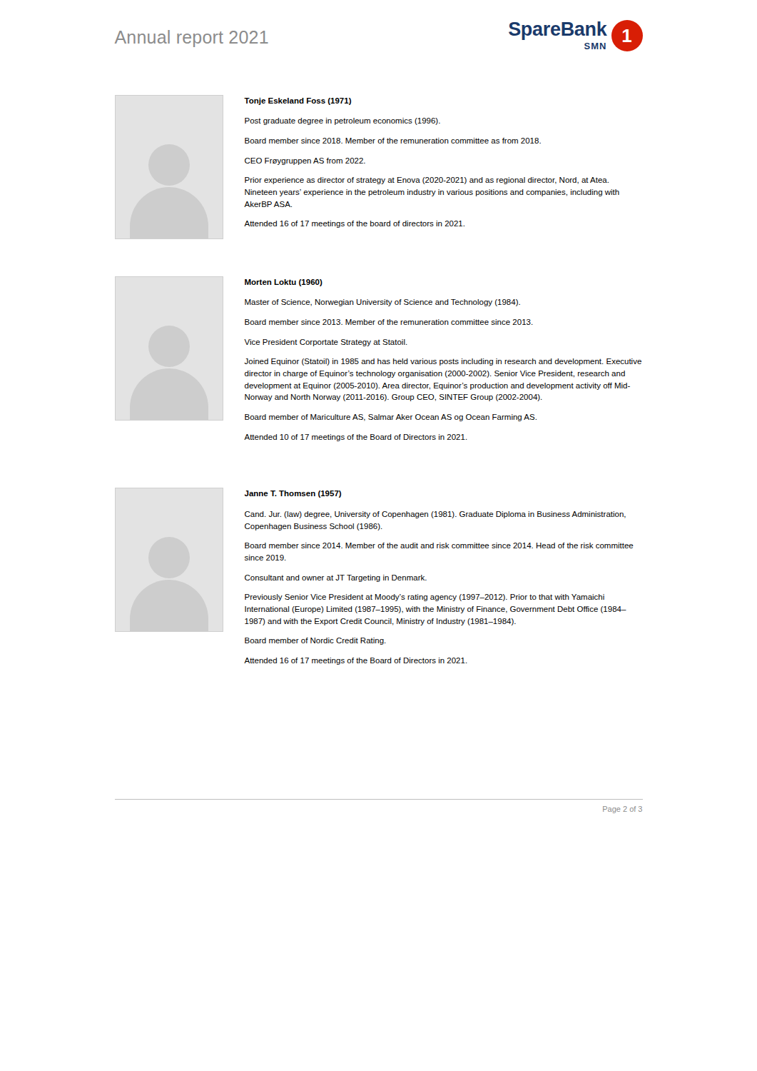Annual report 2021
SpareBank
SMN
1
Tonje Eskeland Foss (1971)
Post graduate degree in petroleum economics (1996).
Board member since 2018. Member of the remuneration committee as from 2018.
CEO Frøygruppen AS from 2022.
Prior experience as director of strategy at Enova (2020-2021) and as regional director, Nord, at Atea. Nineteen years’ experience in the petroleum industry in various positions and companies, including with AkerBP ASA.
Attended 16 of 17 meetings of the board of directors in 2021.
Morten Loktu (1960)
Master of Science, Norwegian University of Science and Technology (1984).
Board member since 2013. Member of the remuneration committee since 2013.
Vice President Corportate Strategy at Statoil.
Joined Equinor (Statoil) in 1985 and has held various posts including in research and development. Executive director in charge of Equinor’s technology organisation (2000-2002). Senior Vice President, research and development at Equinor (2005-2010). Area director, Equinor’s production and development activity off Mid-Norway and North Norway (2011-2016). Group CEO, SINTEF Group (2002-2004).
Board member of Mariculture AS, Salmar Aker Ocean AS og Ocean Farming AS.
Attended 10 of 17 meetings of the Board of Directors in 2021.
Janne T. Thomsen (1957)
Cand. Jur. (law) degree, University of Copenhagen (1981). Graduate Diploma in Business Administration, Copenhagen Business School (1986).
Board member since 2014. Member of the audit and risk committee since 2014. Head of the risk committee since 2019.
Consultant and owner at JT Targeting in Denmark.
Previously Senior Vice President at Moody’s rating agency (1997–2012). Prior to that with Yamaichi International (Europe) Limited (1987–1995), with the Ministry of Finance, Government Debt Office (1984–1987) and with the Export Credit Council, Ministry of Industry (1981–1984).
Board member of Nordic Credit Rating.
Attended 16 of 17 meetings of the Board of Directors in 2021.
Page 2 of 3